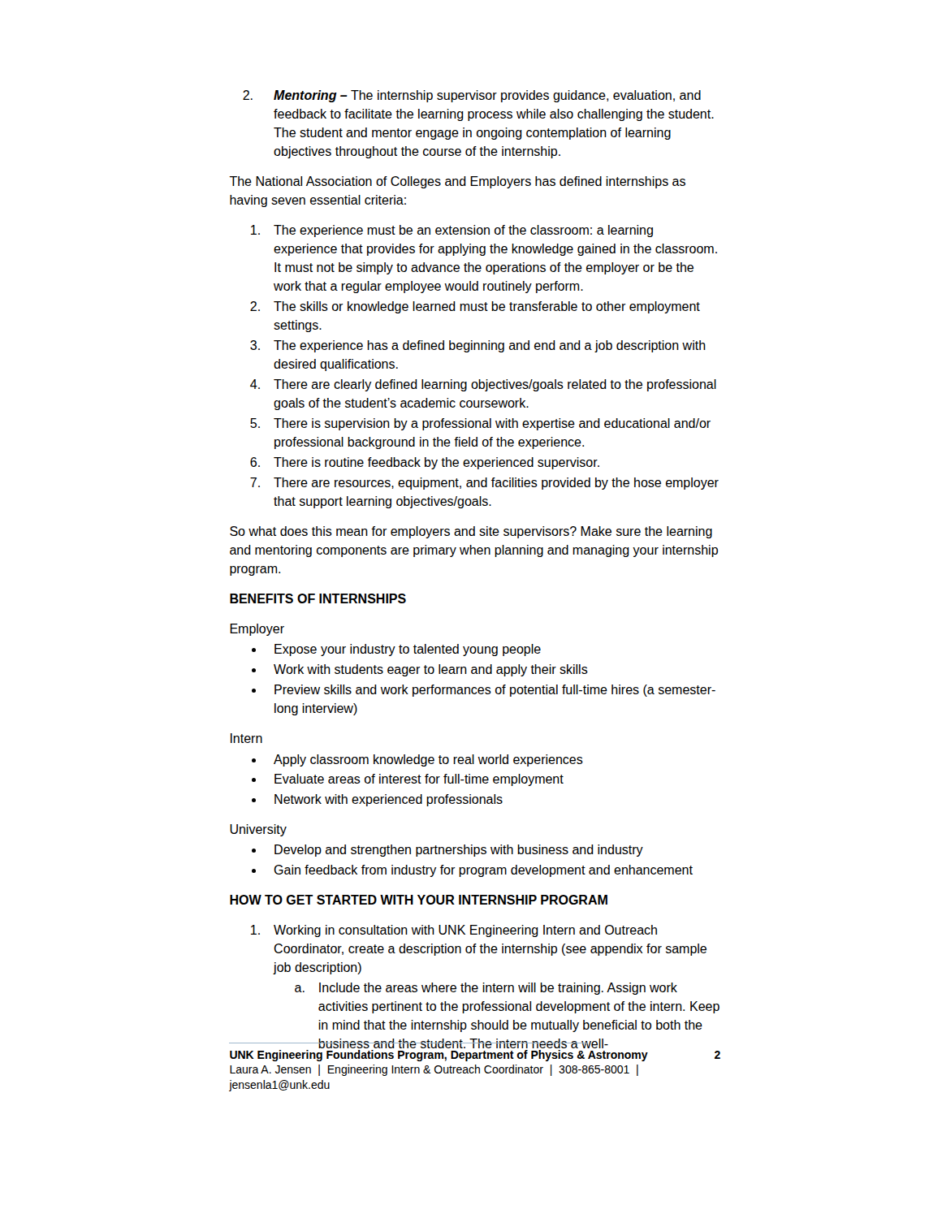2. Mentoring – The internship supervisor provides guidance, evaluation, and feedback to facilitate the learning process while also challenging the student. The student and mentor engage in ongoing contemplation of learning objectives throughout the course of the internship.
The National Association of Colleges and Employers has defined internships as having seven essential criteria:
The experience must be an extension of the classroom: a learning experience that provides for applying the knowledge gained in the classroom. It must not be simply to advance the operations of the employer or be the work that a regular employee would routinely perform.
The skills or knowledge learned must be transferable to other employment settings.
The experience has a defined beginning and end and a job description with desired qualifications.
There are clearly defined learning objectives/goals related to the professional goals of the student’s academic coursework.
There is supervision by a professional with expertise and educational and/or professional background in the field of the experience.
There is routine feedback by the experienced supervisor.
There are resources, equipment, and facilities provided by the hose employer that support learning objectives/goals.
So what does this mean for employers and site supervisors? Make sure the learning and mentoring components are primary when planning and managing your internship program.
BENEFITS OF INTERNSHIPS
Employer
Expose your industry to talented young people
Work with students eager to learn and apply their skills
Preview skills and work performances of potential full-time hires (a semester-long interview)
Intern
Apply classroom knowledge to real world experiences
Evaluate areas of interest for full-time employment
Network with experienced professionals
University
Develop and strengthen partnerships with business and industry
Gain feedback from industry for program development and enhancement
HOW TO GET STARTED WITH YOUR INTERNSHIP PROGRAM
Working in consultation with UNK Engineering Intern and Outreach Coordinator, create a description of the internship (see appendix for sample job description)
Include the areas where the intern will be training. Assign work activities pertinent to the professional development of the intern. Keep in mind that the internship should be mutually beneficial to both the business and the student. The intern needs a well-
UNK Engineering Foundations Program, Department of Physics & Astronomy 2
Laura A. Jensen | Engineering Intern & Outreach Coordinator | 308-865-8001 | jensenla1@unk.edu